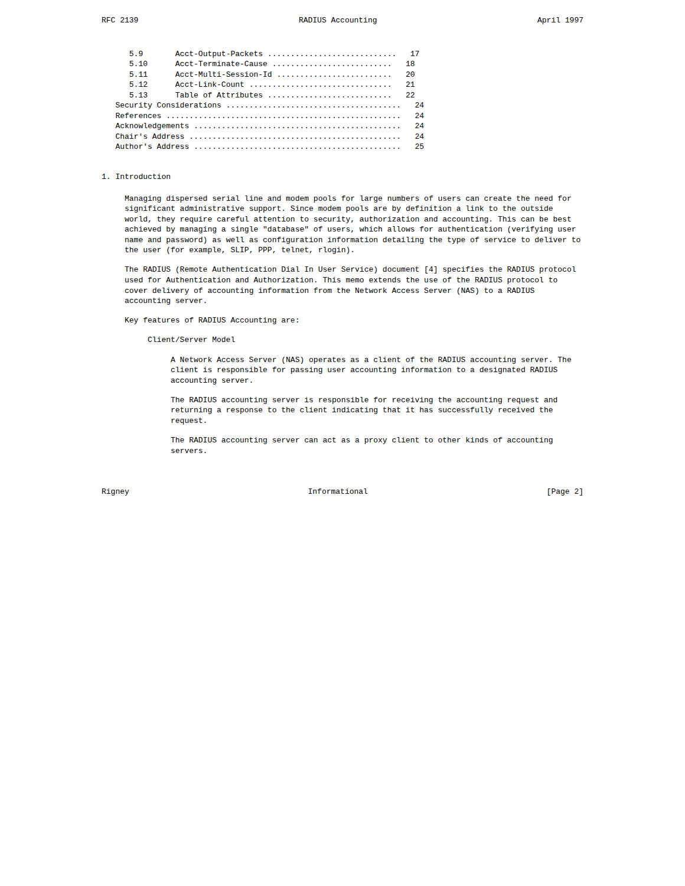RFC 2139 RADIUS Accounting April 1997
      5.9       Acct-Output-Packets ............................   17
      5.10      Acct-Terminate-Cause ..........................   18
      5.11      Acct-Multi-Session-Id .........................   20
      5.12      Acct-Link-Count ...............................   21
      5.13      Table of Attributes ...........................   22
   Security Considerations ......................................   24
   References ...................................................   24
   Acknowledgements .............................................   24
   Chair's Address ..............................................   24
   Author's Address .............................................   25
1. Introduction
Managing dispersed serial line and modem pools for large numbers of users can create the need for significant administrative support. Since modem pools are by definition a link to the outside world, they require careful attention to security, authorization and accounting. This can be best achieved by managing a single "database" of users, which allows for authentication (verifying user name and password) as well as configuration information detailing the type of service to deliver to the user (for example, SLIP, PPP, telnet, rlogin).
The RADIUS (Remote Authentication Dial In User Service) document [4] specifies the RADIUS protocol used for Authentication and Authorization. This memo extends the use of the RADIUS protocol to cover delivery of accounting information from the Network Access Server (NAS) to a RADIUS accounting server.
Key features of RADIUS Accounting are:
Client/Server Model
A Network Access Server (NAS) operates as a client of the RADIUS accounting server. The client is responsible for passing user accounting information to a designated RADIUS accounting server.
The RADIUS accounting server is responsible for receiving the accounting request and returning a response to the client indicating that it has successfully received the request.
The RADIUS accounting server can act as a proxy client to other kinds of accounting servers.
Rigney Informational [Page 2]